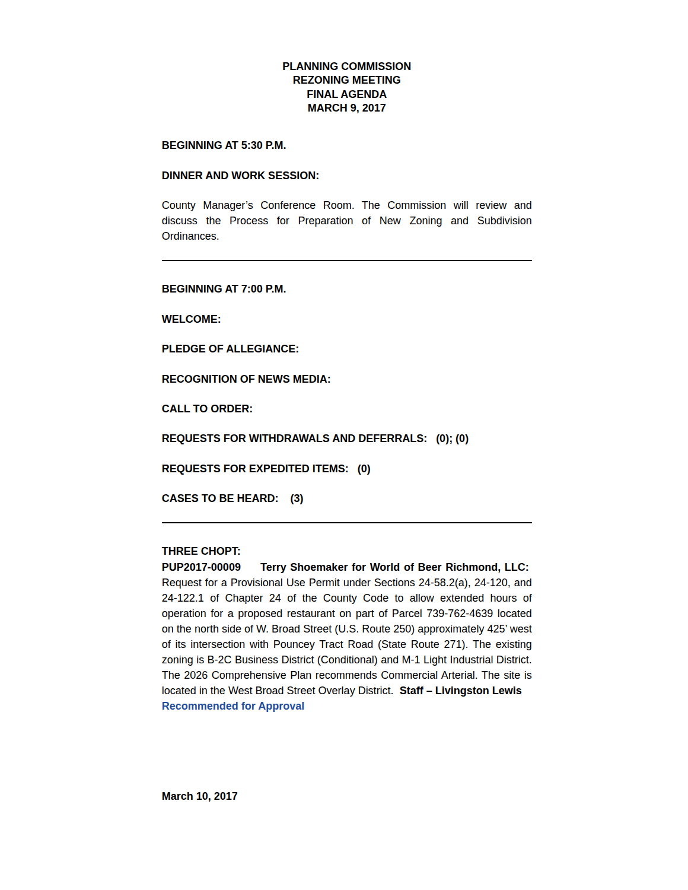PLANNING COMMISSION
REZONING MEETING
FINAL AGENDA
MARCH 9, 2017
BEGINNING AT 5:30 P.M.
DINNER AND WORK SESSION:
County Manager’s Conference Room. The Commission will review and discuss the Process for Preparation of New Zoning and Subdivision Ordinances.
BEGINNING AT 7:00 P.M.
WELCOME:
PLEDGE OF ALLEGIANCE:
RECOGNITION OF NEWS MEDIA:
CALL TO ORDER:
REQUESTS FOR WITHDRAWALS AND DEFERRALS: (0); (0)
REQUESTS FOR EXPEDITED ITEMS: (0)
CASES TO BE HEARD: (3)
THREE CHOPT:
PUP2017-00009 Terry Shoemaker for World of Beer Richmond, LLC: Request for a Provisional Use Permit under Sections 24-58.2(a), 24-120, and 24-122.1 of Chapter 24 of the County Code to allow extended hours of operation for a proposed restaurant on part of Parcel 739-762-4639 located on the north side of W. Broad Street (U.S. Route 250) approximately 425’ west of its intersection with Pouncey Tract Road (State Route 271). The existing zoning is B-2C Business District (Conditional) and M-1 Light Industrial District. The 2026 Comprehensive Plan recommends Commercial Arterial. The site is located in the West Broad Street Overlay District. Staff – Livingston Lewis
Recommended for Approval
March 10, 2017